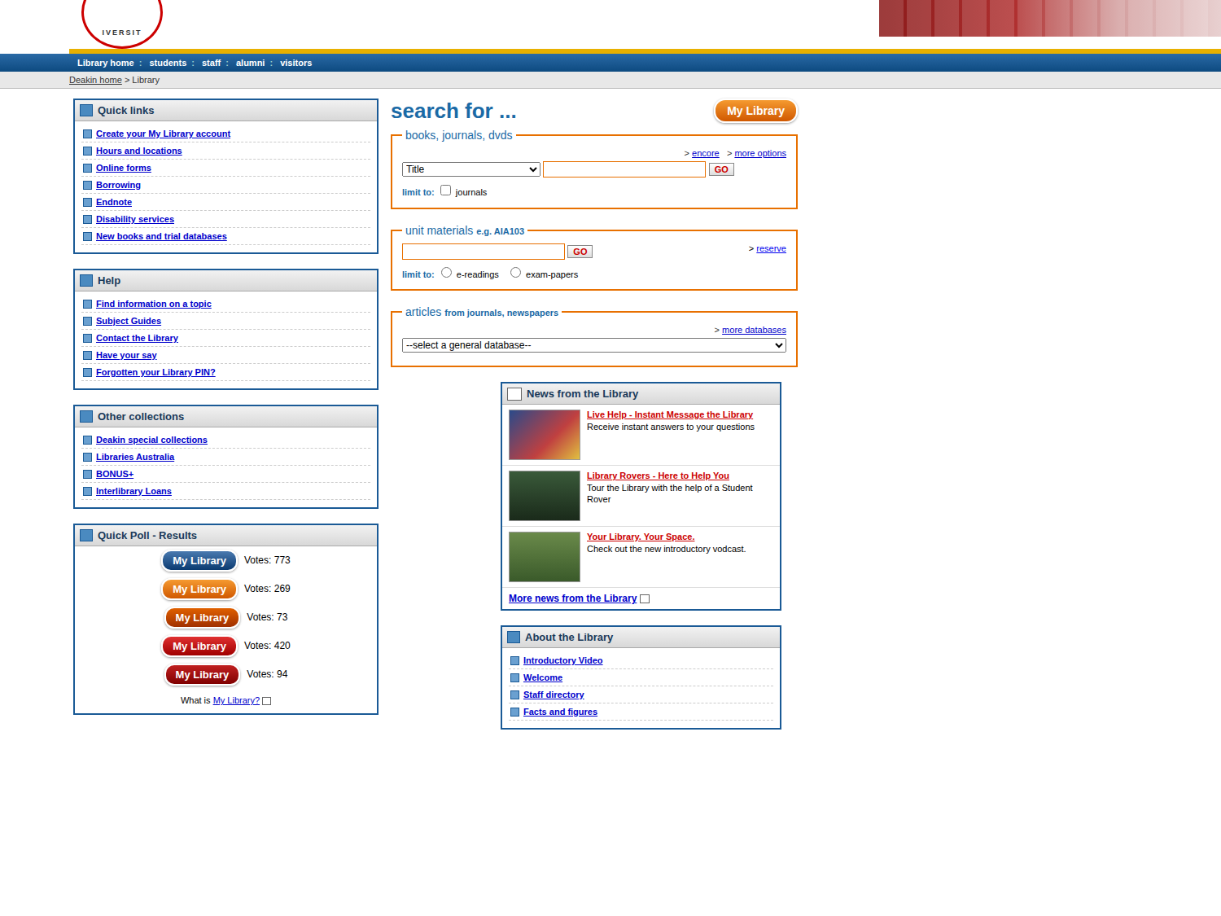IVERSIT
Library home: students: staff: alumni: visitors
Deakin home > Library
Quick links
Create your My Library account
Hours and locations
Online forms
Borrowing
Endnote
Disability services
New books and trial databases
Help
Find information on a topic
Subject Guides
Contact the Library
Have your say
Forgotten your Library PIN?
Other collections
Deakin special collections
Libraries Australia
BONUS+
Interlibrary Loans
Quick Poll - Results
My Library Votes: 773
My Library Votes: 269
My Library Votes: 73
My Library Votes: 420
My Library Votes: 94
What is My Library?
search for ...
My Library
books, journals, dvds
> encore > more options
Title Author Subject Keyword GO
limit to: journals
unit materials e.g. AIA103
GO > reserve
limit to: e-readings exam-papers
articles from journals, newspapers
> more databases
--select a general database-- Academic Search Complete ProQuest Central Informit
News from the Library
Live Help - Instant Message the Library
Receive instant answers to your questions
Library Rovers - Here to Help You
Tour the Library with the help of a Student Rover
Your Library. Your Space.
Check out the new introductory vodcast.
More news from the Library
About the Library
Introductory Video
Welcome
Staff directory
Facts and figures